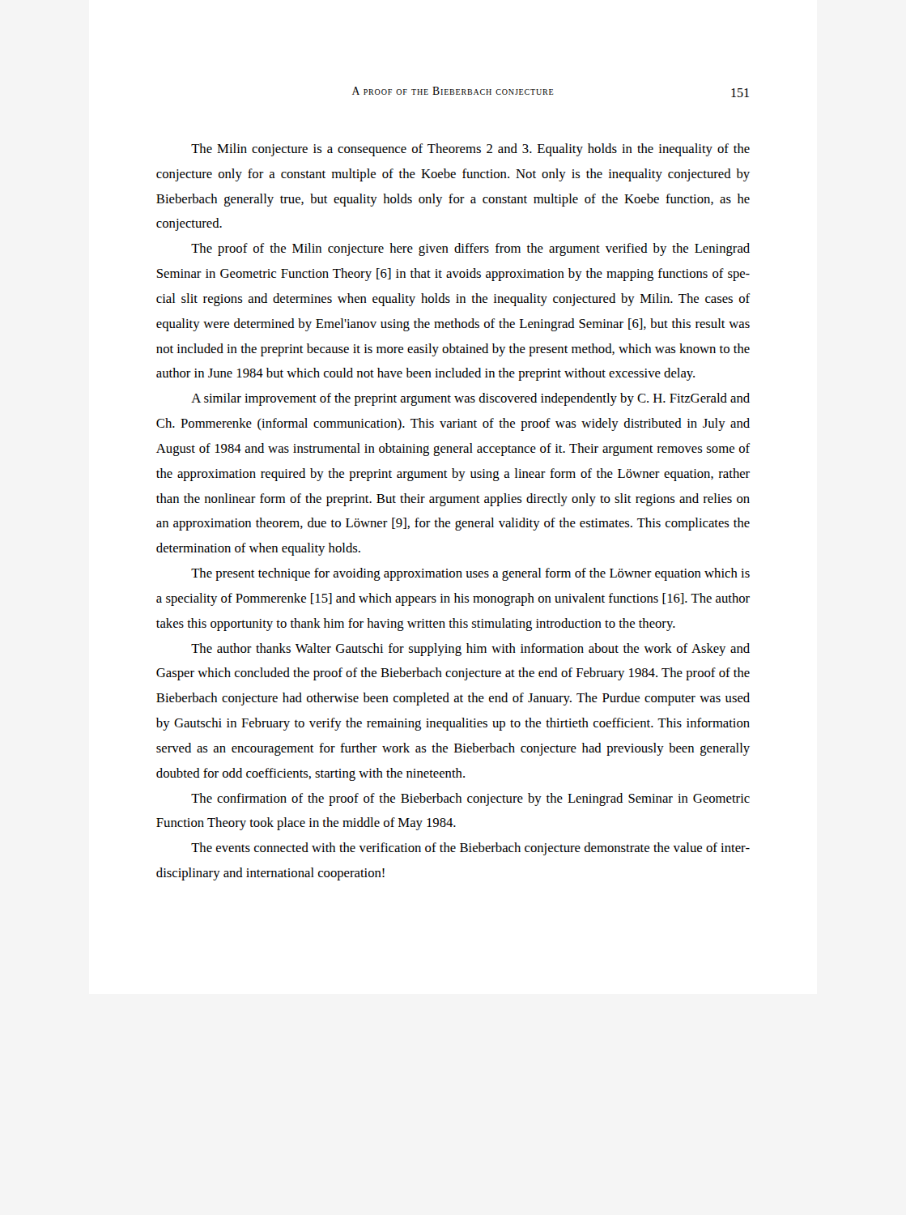A proof of the Bieberbach conjecture 151
The Milin conjecture is a consequence of Theorems 2 and 3. Equality holds in the inequality of the conjecture only for a constant multiple of the Koebe function. Not only is the inequality conjectured by Bieberbach generally true, but equality holds only for a constant multiple of the Koebe function, as he conjectured.
The proof of the Milin conjecture here given differs from the argument verified by the Leningrad Seminar in Geometric Function Theory [6] in that it avoids approximation by the mapping functions of special slit regions and determines when equality holds in the inequality conjectured by Milin. The cases of equality were determined by Emel'ianov using the methods of the Leningrad Seminar [6], but this result was not included in the preprint because it is more easily obtained by the present method, which was known to the author in June 1984 but which could not have been included in the preprint without excessive delay.
A similar improvement of the preprint argument was discovered independently by C. H. FitzGerald and Ch. Pommerenke (informal communication). This variant of the proof was widely distributed in July and August of 1984 and was instrumental in obtaining general acceptance of it. Their argument removes some of the approximation required by the preprint argument by using a linear form of the Löwner equation, rather than the nonlinear form of the preprint. But their argument applies directly only to slit regions and relies on an approximation theorem, due to Löwner [9], for the general validity of the estimates. This complicates the determination of when equality holds.
The present technique for avoiding approximation uses a general form of the Löwner equation which is a speciality of Pommerenke [15] and which appears in his monograph on univalent functions [16]. The author takes this opportunity to thank him for having written this stimulating introduction to the theory.
The author thanks Walter Gautschi for supplying him with information about the work of Askey and Gasper which concluded the proof of the Bieberbach conjecture at the end of February 1984. The proof of the Bieberbach conjecture had otherwise been completed at the end of January. The Purdue computer was used by Gautschi in February to verify the remaining inequalities up to the thirtieth coefficient. This information served as an encouragement for further work as the Bieberbach conjecture had previously been generally doubted for odd coefficients, starting with the nineteenth.
The confirmation of the proof of the Bieberbach conjecture by the Leningrad Seminar in Geometric Function Theory took place in the middle of May 1984.
The events connected with the verification of the Bieberbach conjecture demonstrate the value of interdisciplinary and international cooperation!